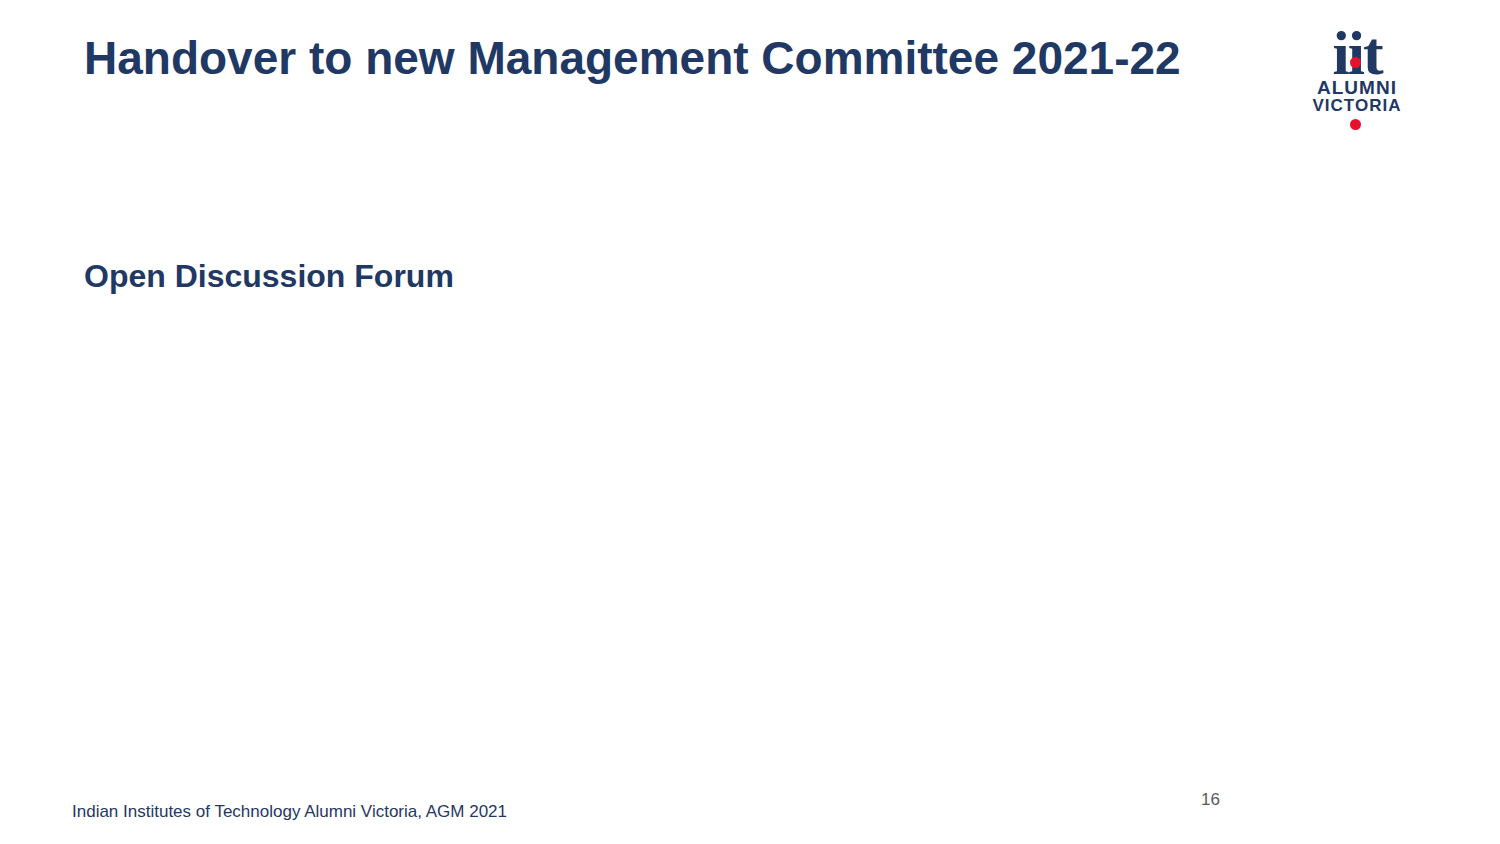iit
ALUMNI
VICTORIA
Handover to new Management Committee 2021-22
Open Discussion Forum
Indian Institutes of Technology Alumni Victoria, AGM 2021
16